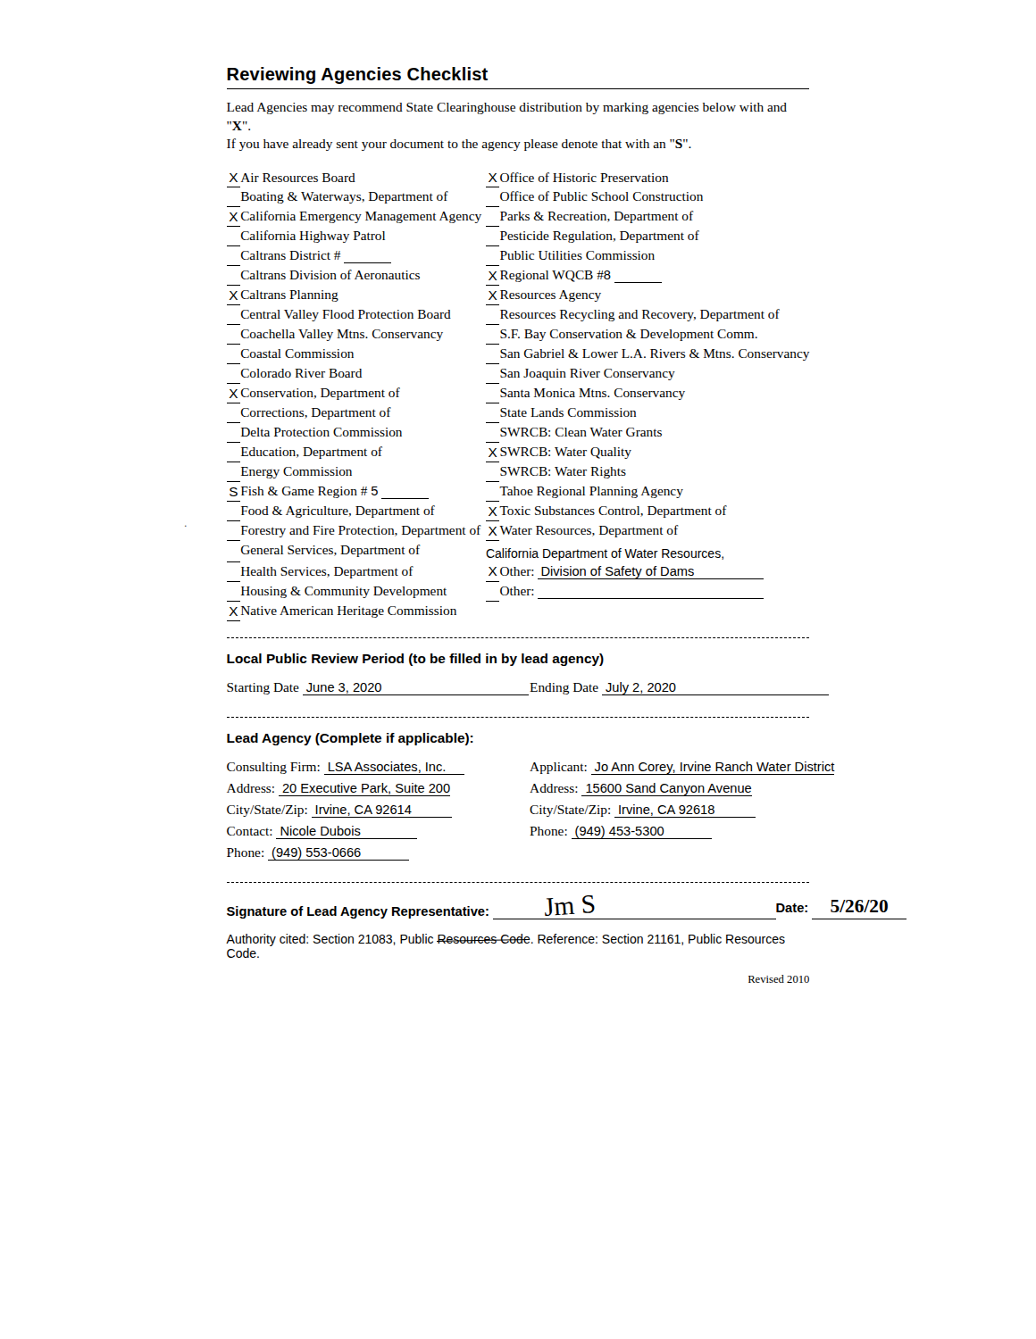·
Reviewing Agencies Checklist
Lead Agencies may recommend State Clearinghouse distribution by marking agencies below with and "X".
If you have already sent your document to the agency please denote that with an "S".
| X | Air Resources Board | | X | Office of Historic Preservation |
| | Boating & Waterways, Department of | | | Office of Public School Construction |
| X | California Emergency Management Agency | | | Parks & Recreation, Department of |
| | California Highway Patrol | | | Pesticide Regulation, Department of |
| | Caltrans District # | | | Public Utilities Commission |
| | Caltrans Division of Aeronautics | | X | Regional WQCB # 8 |
| X | Caltrans Planning | | X | Resources Agency |
| | Central Valley Flood Protection Board | | | Resources Recycling and Recovery, Department of |
| | Coachella Valley Mtns. Conservancy | | | S.F. Bay Conservation & Development Comm. |
| | Coastal Commission | | | San Gabriel & Lower L.A. Rivers & Mtns. Conservancy |
| | Colorado River Board | | | San Joaquin River Conservancy |
| X | Conservation, Department of | | | Santa Monica Mtns. Conservancy |
| | Corrections, Department of | | | State Lands Commission |
| | Delta Protection Commission | | | SWRCB: Clean Water Grants |
| | Education, Department of | | X | SWRCB: Water Quality |
| | Energy Commission | | | SWRCB: Water Rights |
| S | Fish & Game Region # 5 | | | Tahoe Regional Planning Agency |
| | Food & Agriculture, Department of | | X | Toxic Substances Control, Department of |
| | Forestry and Fire Protection, Department of | | X | Water Resources, Department of |
| | General Services, Department of | | California Department of Water Resources, |
| | Health Services, Department of | | X | Other: Division of Safety of Dams |
| | Housing & Community Development | | | Other: |
| X | Native American Heritage Commission | | | |
Local Public Review Period (to be filled in by lead agency)
Starting Date June 3, 2020
Ending Date July 2, 2020
Lead Agency (Complete if applicable):
Consulting Firm: LSA Associates, Inc.
Address: 20 Executive Park, Suite 200
City/State/Zip: Irvine, CA 92614
Contact: Nicole Dubois
Phone: (949) 553-0666
Applicant: Jo Ann Corey, Irvine Ranch Water District
Address: 15600 Sand Canyon Avenue
City/State/Zip: Irvine, CA 92618
Phone: (949) 453-5300
Signature of Lead Agency Representative: Jm S
Date: 5/26/20
Authority cited: Section 21083, Public Resources Code. Reference: Section 21161, Public Resources Code.
Revised 2010